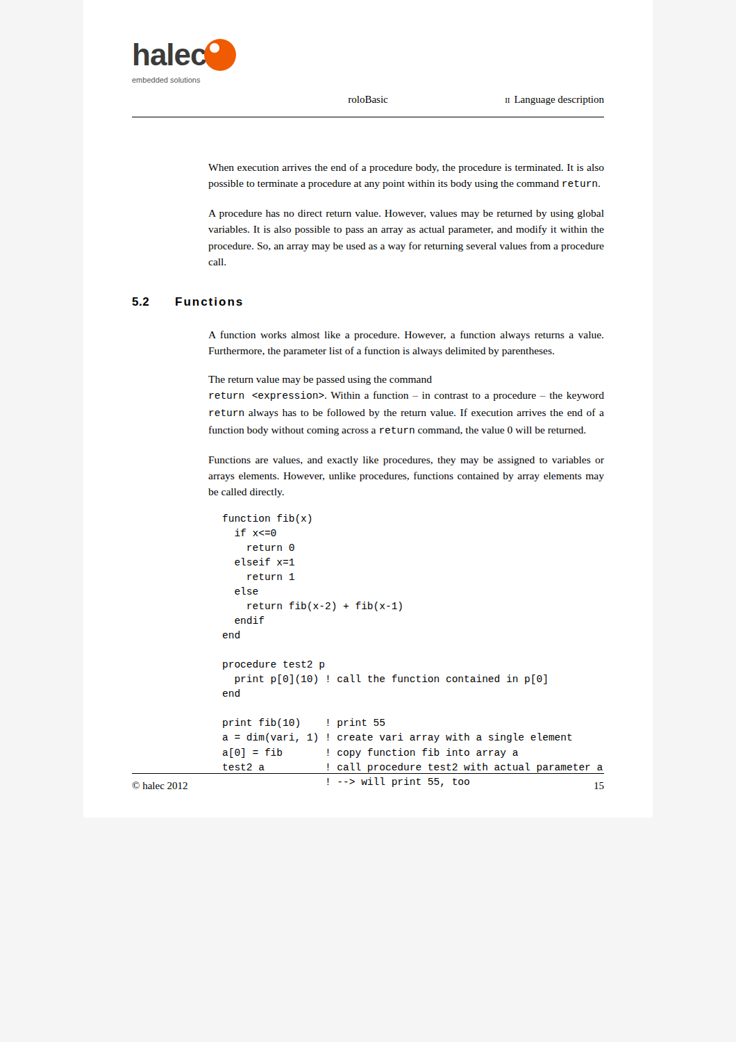halec
embedded solutions
roloBasic
IILanguage description
When execution arrives the end of a procedure body, the procedure is terminated. It is also possible to terminate a procedure at any point within its body using the command return.
A procedure has no direct return value. However, values may be returned by using global variables. It is also possible to pass an array as actual parameter, and modify it within the procedure. So, an array may be used as a way for returning several values from a procedure call.
5.2 Functions
A function works almost like a procedure. However, a function always returns a value. Furthermore, the parameter list of a function is always delimited by parentheses.
The return value may be passed using the command
return <expression>. Within a function – in contrast to a procedure – the keyword return always has to be followed by the return value. If execution arrives the end of a function body without coming across a return command, the value 0 will be returned.
Functions are values, and exactly like procedures, they may be assigned to variables or arrays elements. However, unlike procedures, functions contained by array elements may be called directly.
function fib(x)
  if x<=0
    return 0
  elseif x=1
    return 1
  else
    return fib(x-2) + fib(x-1)
  endif
end

procedure test2 p
  print p[0](10) ! call the function contained in p[0]
end

print fib(10)    ! print 55
a = dim(vari, 1) ! create vari array with a single element
a[0] = fib       ! copy function fib into array a
test2 a          ! call procedure test2 with actual parameter a
                 ! --> will print 55, too
© halec 2012 15